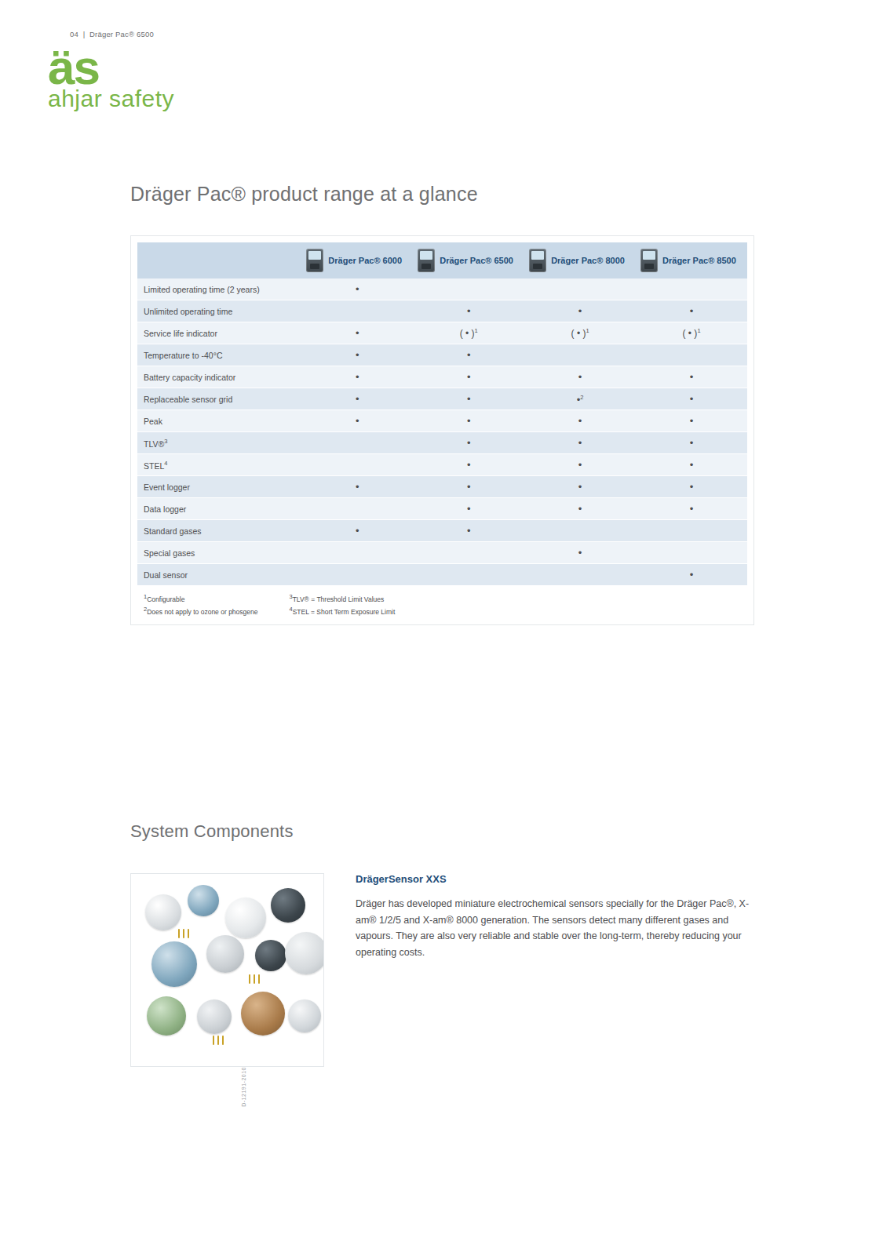04 | Dräger Pac® 6500
äs ahjar safety
Dräger Pac® product range at a glance
| | Dräger Pac® 6000 | Dräger Pac® 6500 | Dräger Pac® 8000 | Dräger Pac® 8500 |
| --- | --- | --- | --- | --- |
| Limited operating time (2 years) | • | | | |
| Unlimited operating time | | • | • | • |
| Service life indicator | • | ( • ) 1 | ( • ) 1 | ( • ) 1 |
| Temperature to -40°C | • | • | | |
| Battery capacity indicator | • | • | • | • |
| Replaceable sensor grid | • | • | • 2 | • |
| Peak | • | • | • | • |
| TLV® 3 | | • | • | • |
| STEL 4 | | • | • | • |
| Event logger | • | • | • | • |
| Data logger | | • | • | • |
| Standard gases | • | • | | |
| Special gases | | | • | |
| Dual sensor | | | | • |
1Configurable
2Does not apply to ozone or phosgene
3TLV® = Threshold Limit Values
4STEL = Short Term Exposure Limit
System Components
D-12191-2010
DrägerSensor XXS
Dräger has developed miniature electrochemical sensors specially for the Dräger Pac®, X-am® 1/2/5 and X-am® 8000 generation. The sensors detect many different gases and vapours. They are also very reliable and stable over the long-term, thereby reducing your operating costs.